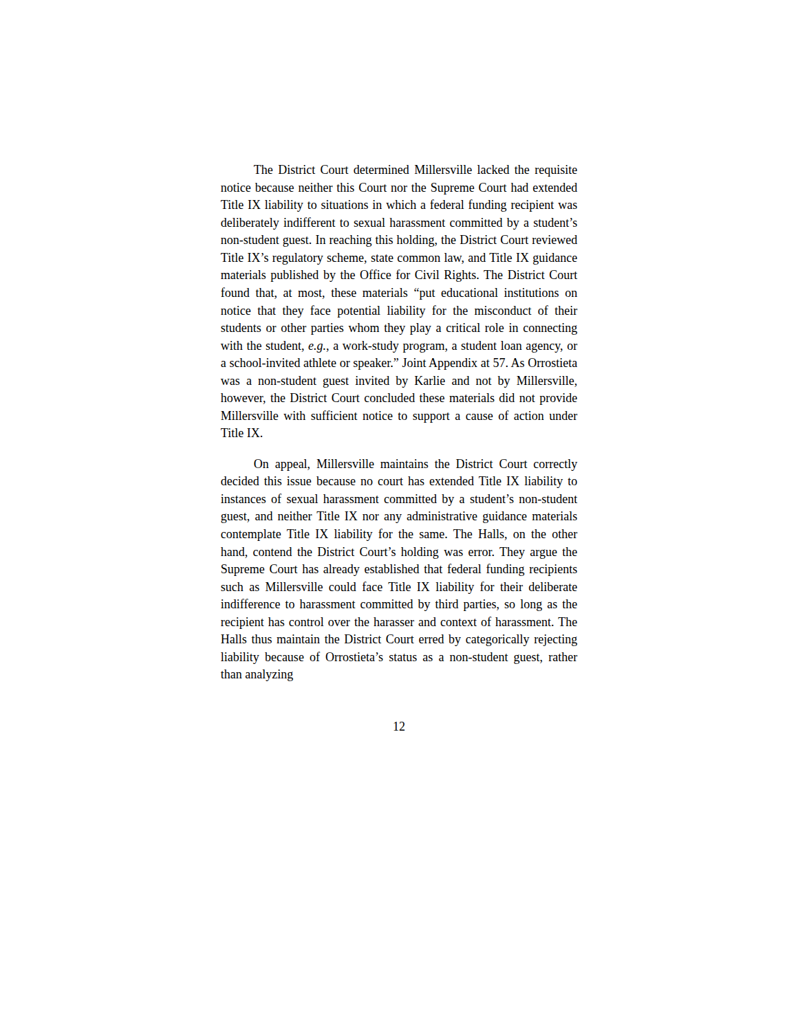The District Court determined Millersville lacked the requisite notice because neither this Court nor the Supreme Court had extended Title IX liability to situations in which a federal funding recipient was deliberately indifferent to sexual harassment committed by a student’s non-student guest. In reaching this holding, the District Court reviewed Title IX’s regulatory scheme, state common law, and Title IX guidance materials published by the Office for Civil Rights. The District Court found that, at most, these materials “put educational institutions on notice that they face potential liability for the misconduct of their students or other parties whom they play a critical role in connecting with the student, e.g., a work-study program, a student loan agency, or a school-invited athlete or speaker.” Joint Appendix at 57. As Orrostieta was a non-student guest invited by Karlie and not by Millersville, however, the District Court concluded these materials did not provide Millersville with sufficient notice to support a cause of action under Title IX.
On appeal, Millersville maintains the District Court correctly decided this issue because no court has extended Title IX liability to instances of sexual harassment committed by a student’s non-student guest, and neither Title IX nor any administrative guidance materials contemplate Title IX liability for the same. The Halls, on the other hand, contend the District Court’s holding was error. They argue the Supreme Court has already established that federal funding recipients such as Millersville could face Title IX liability for their deliberate indifference to harassment committed by third parties, so long as the recipient has control over the harasser and context of harassment. The Halls thus maintain the District Court erred by categorically rejecting liability because of Orrostieta’s status as a non-student guest, rather than analyzing
12